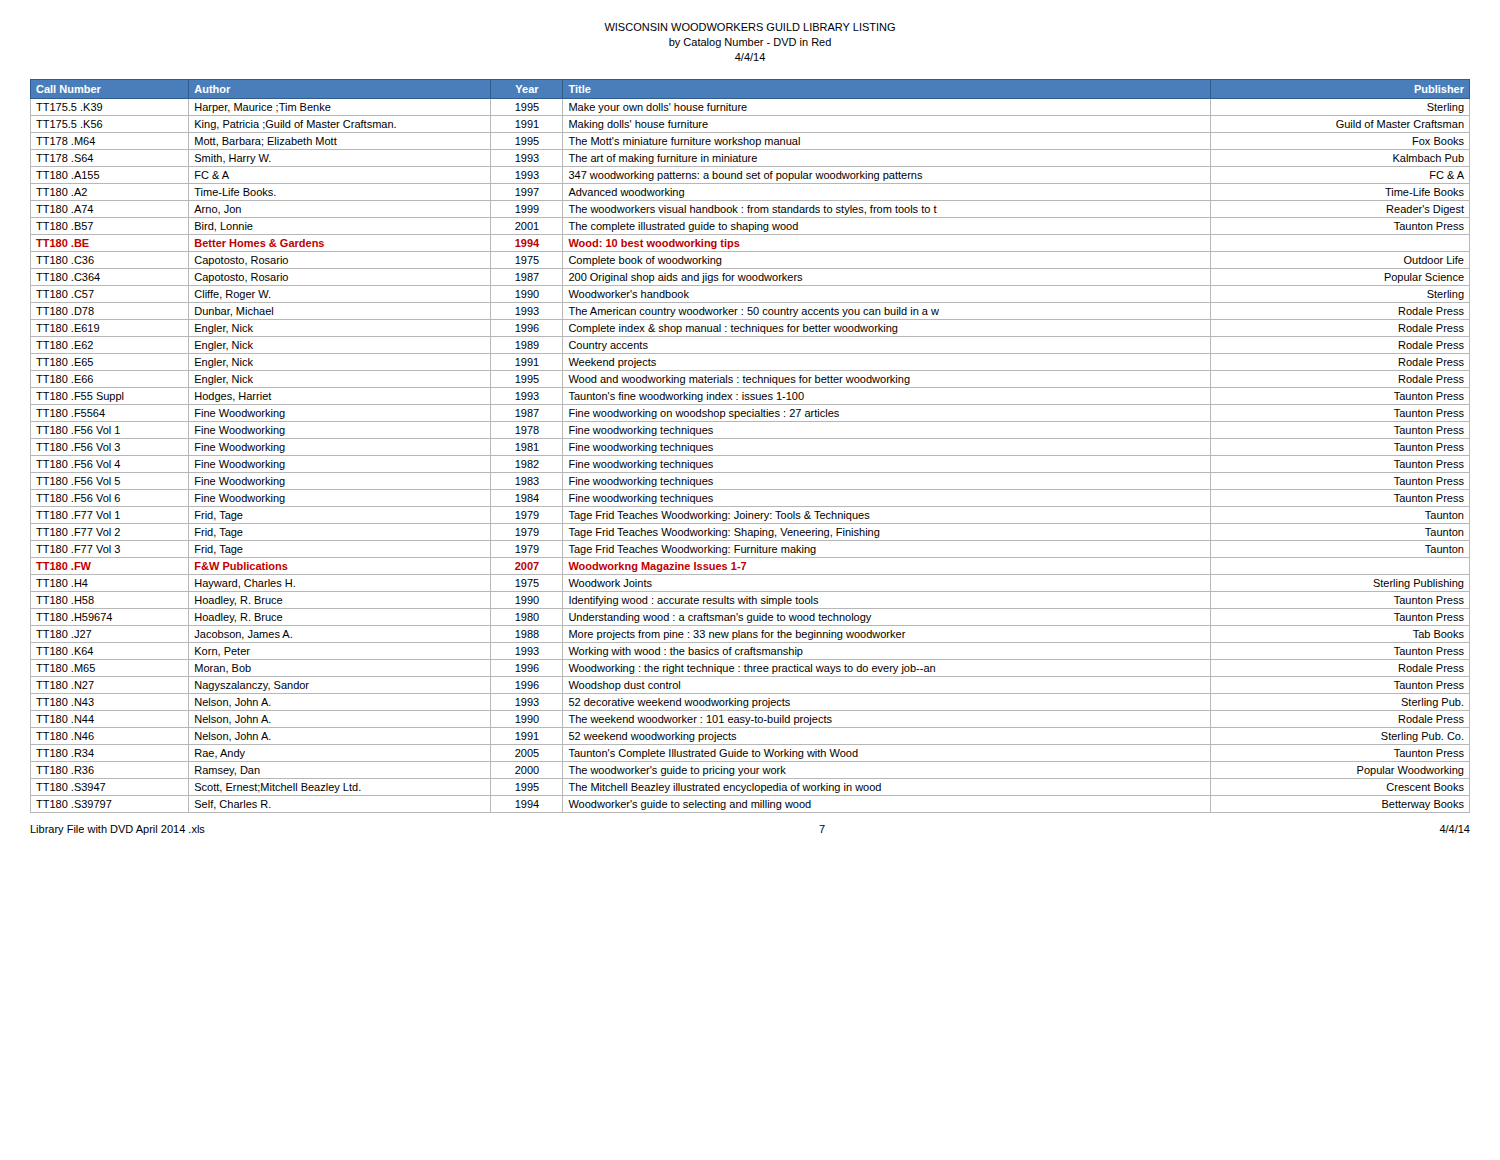WISCONSIN WOODWORKERS GUILD LIBRARY LISTING
by Catalog Number - DVD in Red
4/4/14
| Call Number | Author | Year | Title | Publisher |
| --- | --- | --- | --- | --- |
| TT175.5 .K39 | Harper, Maurice ;Tim Benke | 1995 | Make your own dolls' house furniture | Sterling |
| TT175.5 .K56 | King, Patricia ;Guild of Master Craftsman. | 1991 | Making dolls' house furniture | Guild of Master Craftsman |
| TT178 .M64 | Mott, Barbara; Elizabeth Mott | 1995 | The Mott's miniature furniture workshop manual | Fox Books |
| TT178 .S64 | Smith, Harry W. | 1993 | The art of making furniture in miniature | Kalmbach Pub |
| TT180 .A155 | FC & A | 1993 | 347 woodworking patterns: a bound set of popular woodworking patterns | FC & A |
| TT180 .A2 | Time-Life Books. | 1997 | Advanced woodworking | Time-Life Books |
| TT180 .A74 | Arno, Jon | 1999 | The woodworkers visual handbook : from standards to styles, from tools to t | Reader's Digest |
| TT180 .B57 | Bird, Lonnie | 2001 | The complete illustrated guide to shaping wood | Taunton Press |
| TT180 .BE | Better Homes & Gardens | 1994 | Wood: 10 best woodworking tips | |
| TT180 .C36 | Capotosto, Rosario | 1975 | Complete book of woodworking | Outdoor Life |
| TT180 .C364 | Capotosto, Rosario | 1987 | 200 Original shop aids and jigs for woodworkers | Popular Science |
| TT180 .C57 | Cliffe, Roger W. | 1990 | Woodworker's handbook | Sterling |
| TT180 .D78 | Dunbar, Michael | 1993 | The American country woodworker : 50 country accents you can build in a w | Rodale Press |
| TT180 .E619 | Engler, Nick | 1996 | Complete index & shop manual : techniques for better woodworking | Rodale Press |
| TT180 .E62 | Engler, Nick | 1989 | Country accents | Rodale Press |
| TT180 .E65 | Engler, Nick | 1991 | Weekend projects | Rodale Press |
| TT180 .E66 | Engler, Nick | 1995 | Wood and woodworking materials : techniques for better woodworking | Rodale Press |
| TT180 .F55 Suppl | Hodges, Harriet | 1993 | Taunton's fine woodworking index : issues 1-100 | Taunton Press |
| TT180 .F5564 | Fine Woodworking | 1987 | Fine woodworking on woodshop specialties : 27 articles | Taunton Press |
| TT180 .F56 Vol 1 | Fine Woodworking | 1978 | Fine woodworking techniques | Taunton Press |
| TT180 .F56 Vol 3 | Fine Woodworking | 1981 | Fine woodworking techniques | Taunton Press |
| TT180 .F56 Vol 4 | Fine Woodworking | 1982 | Fine woodworking techniques | Taunton Press |
| TT180 .F56 Vol 5 | Fine Woodworking | 1983 | Fine woodworking techniques | Taunton Press |
| TT180 .F56 Vol 6 | Fine Woodworking | 1984 | Fine woodworking techniques | Taunton Press |
| TT180 .F77 Vol 1 | Frid, Tage | 1979 | Tage Frid Teaches Woodworking: Joinery: Tools & Techniques | Taunton |
| TT180 .F77 Vol 2 | Frid, Tage | 1979 | Tage Frid Teaches Woodworking: Shaping, Veneering, Finishing | Taunton |
| TT180 .F77 Vol 3 | Frid, Tage | 1979 | Tage Frid Teaches Woodworking: Furniture making | Taunton |
| TT180 .FW | F&W Publications | 2007 | Woodworkng Magazine Issues 1-7 | |
| TT180 .H4 | Hayward, Charles H. | 1975 | Woodwork Joints | Sterling Publishing |
| TT180 .H58 | Hoadley, R. Bruce | 1990 | Identifying wood : accurate results with simple tools | Taunton Press |
| TT180 .H59674 | Hoadley, R. Bruce | 1980 | Understanding wood : a craftsman's guide to wood technology | Taunton Press |
| TT180 .J27 | Jacobson, James A. | 1988 | More projects from pine : 33 new plans for the beginning woodworker | Tab Books |
| TT180 .K64 | Korn, Peter | 1993 | Working with wood : the basics of craftsmanship | Taunton Press |
| TT180 .M65 | Moran, Bob | 1996 | Woodworking : the right technique : three practical ways to do every job--an | Rodale Press |
| TT180 .N27 | Nagyszalanczy, Sandor | 1996 | Woodshop dust control | Taunton Press |
| TT180 .N43 | Nelson, John A. | 1993 | 52 decorative weekend woodworking projects | Sterling Pub. |
| TT180 .N44 | Nelson, John A. | 1990 | The weekend woodworker : 101 easy-to-build projects | Rodale Press |
| TT180 .N46 | Nelson, John A. | 1991 | 52 weekend woodworking projects | Sterling Pub. Co. |
| TT180 .R34 | Rae, Andy | 2005 | Taunton's Complete Illustrated Guide to Working with Wood | Taunton Press |
| TT180 .R36 | Ramsey, Dan | 2000 | The woodworker's guide to pricing your work | Popular Woodworking |
| TT180 .S3947 | Scott, Ernest;Mitchell Beazley Ltd. | 1995 | The Mitchell Beazley illustrated encyclopedia of working in wood | Crescent Books |
| TT180 .S39797 | Self, Charles R. | 1994 | Woodworker's guide to selecting and milling wood | Betterway Books |
Library File with DVD April 2014 .xls
7
4/4/14